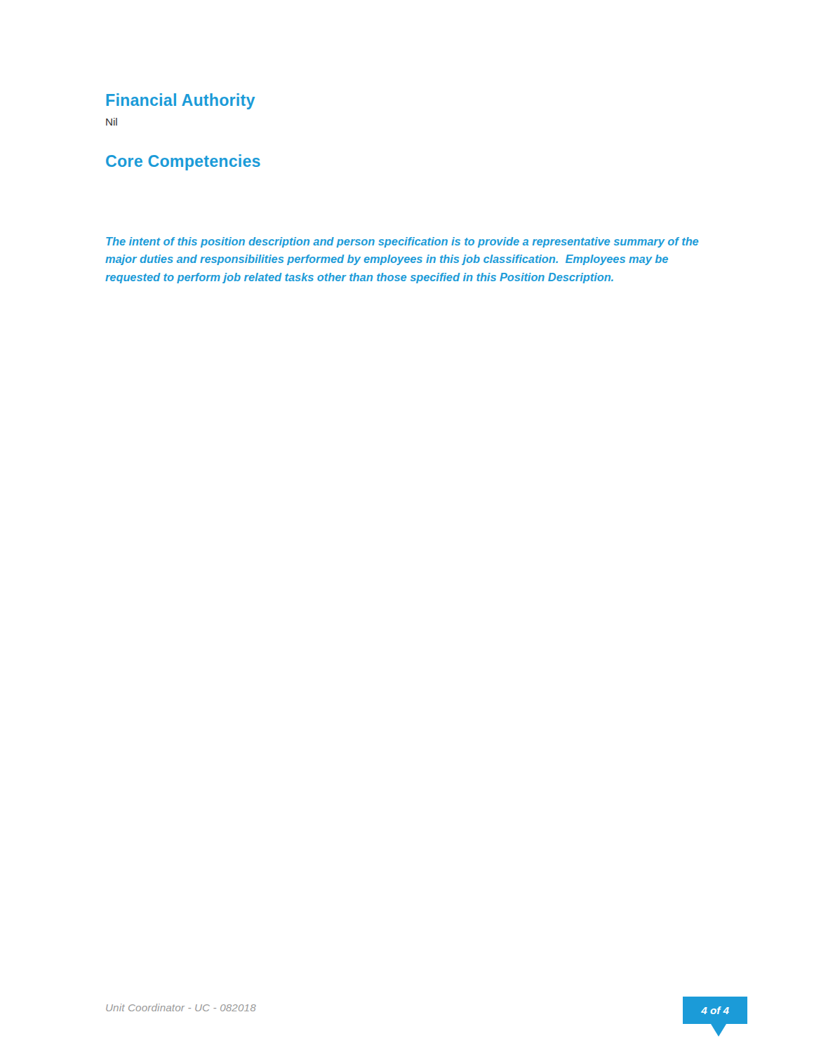Financial Authority
Nil
Core Competencies
The intent of this position description and person specification is to provide a representative summary of the major duties and responsibilities performed by employees in this job classification. Employees may be requested to perform job related tasks other than those specified in this Position Description.
Unit Coordinator - UC - 082018
4 of 4